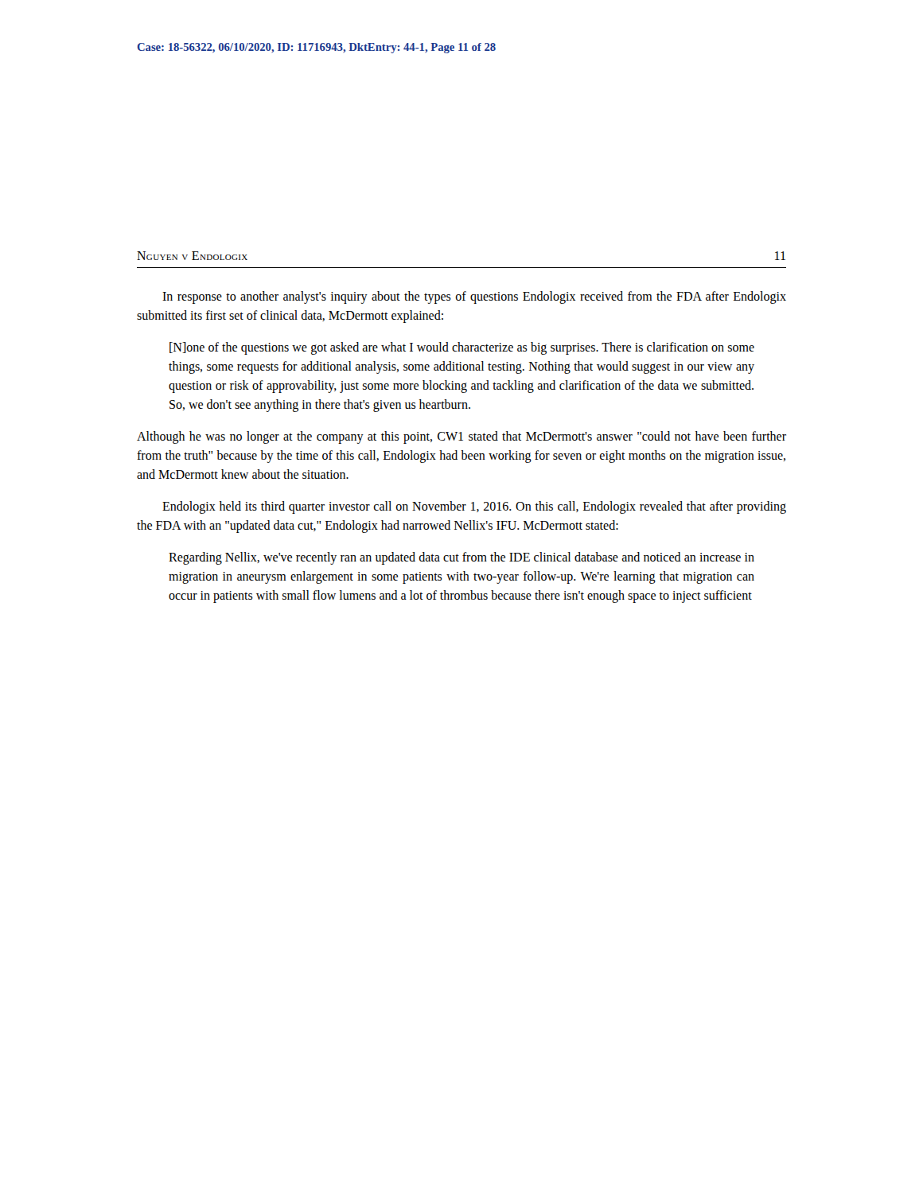Case: 18-56322, 06/10/2020, ID: 11716943, DktEntry: 44-1, Page 11 of 28
Nguyen v Endologix 11
In response to another analyst's inquiry about the types of questions Endologix received from the FDA after Endologix submitted its first set of clinical data, McDermott explained:
[N]one of the questions we got asked are what I would characterize as big surprises. There is clarification on some things, some requests for additional analysis, some additional testing. Nothing that would suggest in our view any question or risk of approvability, just some more blocking and tackling and clarification of the data we submitted. So, we don't see anything in there that's given us heartburn.
Although he was no longer at the company at this point, CW1 stated that McDermott's answer "could not have been further from the truth" because by the time of this call, Endologix had been working for seven or eight months on the migration issue, and McDermott knew about the situation.
Endologix held its third quarter investor call on November 1, 2016. On this call, Endologix revealed that after providing the FDA with an "updated data cut," Endologix had narrowed Nellix's IFU. McDermott stated:
Regarding Nellix, we've recently ran an updated data cut from the IDE clinical database and noticed an increase in migration in aneurysm enlargement in some patients with two-year follow-up. We're learning that migration can occur in patients with small flow lumens and a lot of thrombus because there isn't enough space to inject sufficient